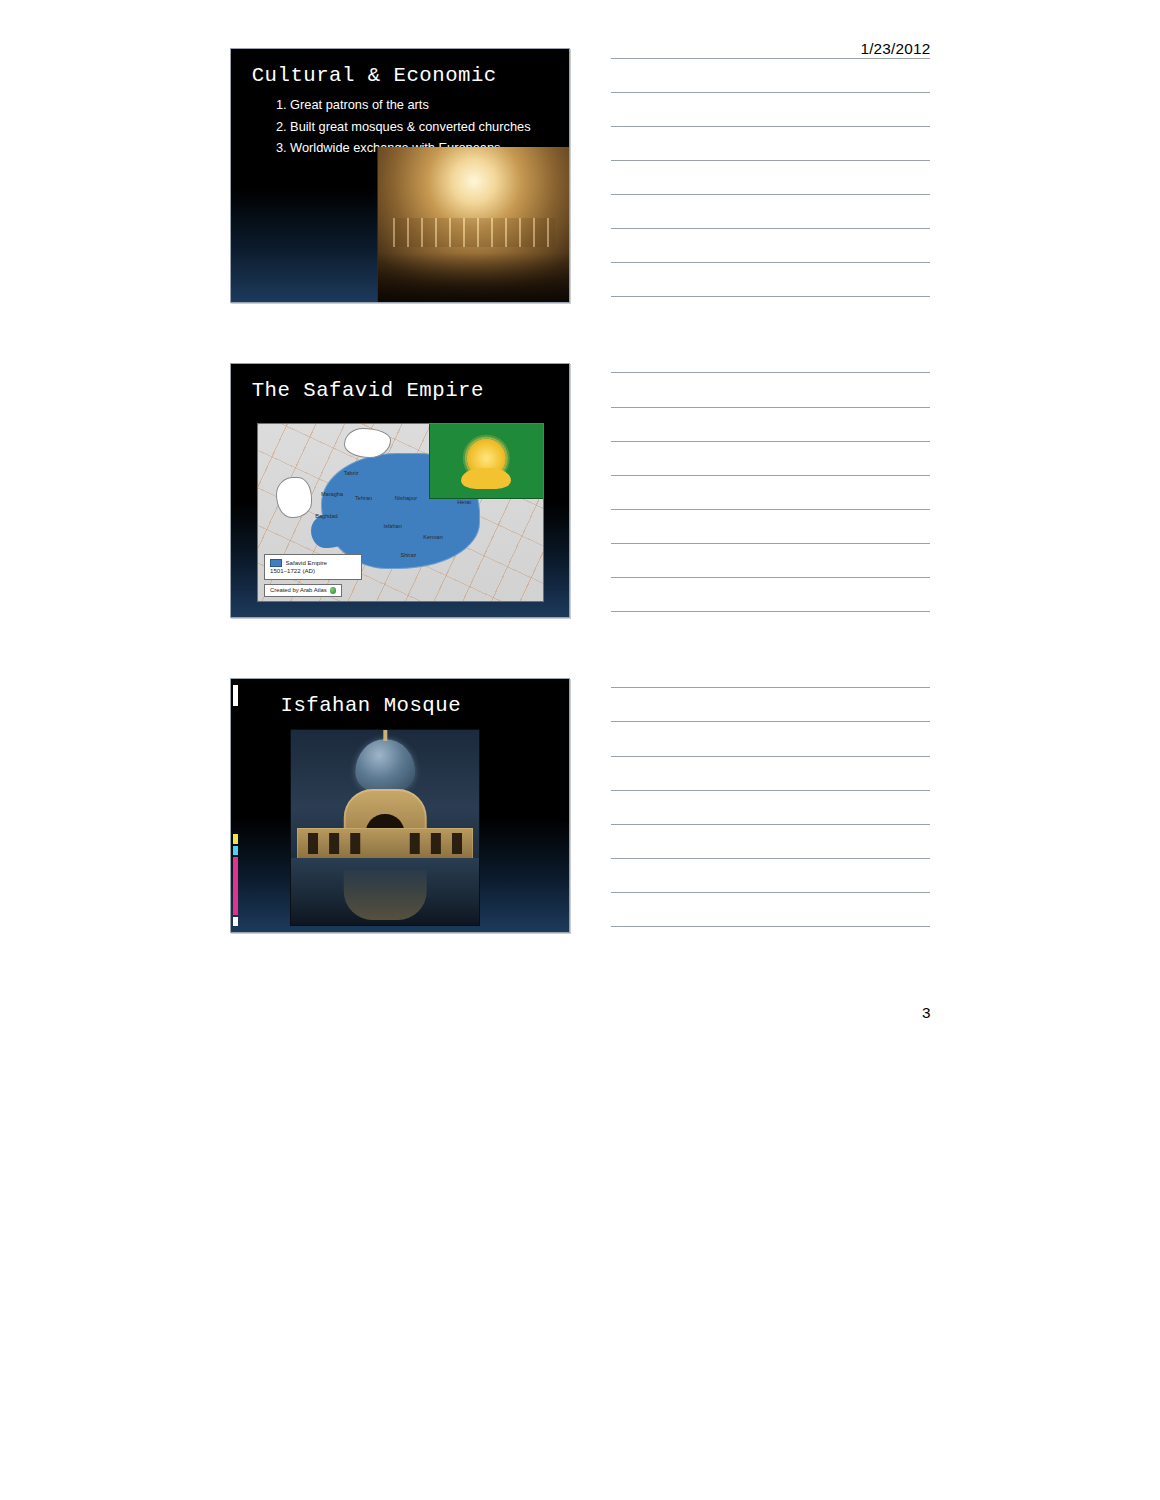1/23/2012
Cultural & Economic
Great patrons of the arts
Built great mosques & converted churches
Worldwide exchange with Europeans
The Safavid Empire
Urgench Bukhara Tabriz Maragha Tehran Nishapur Balkh Kabul Herat Baghdad Isfahan Kerman Shiraz
Safavid Empire
1501–1722 (AD)
Created by Arab Atlas
Isfahan Mosque
3